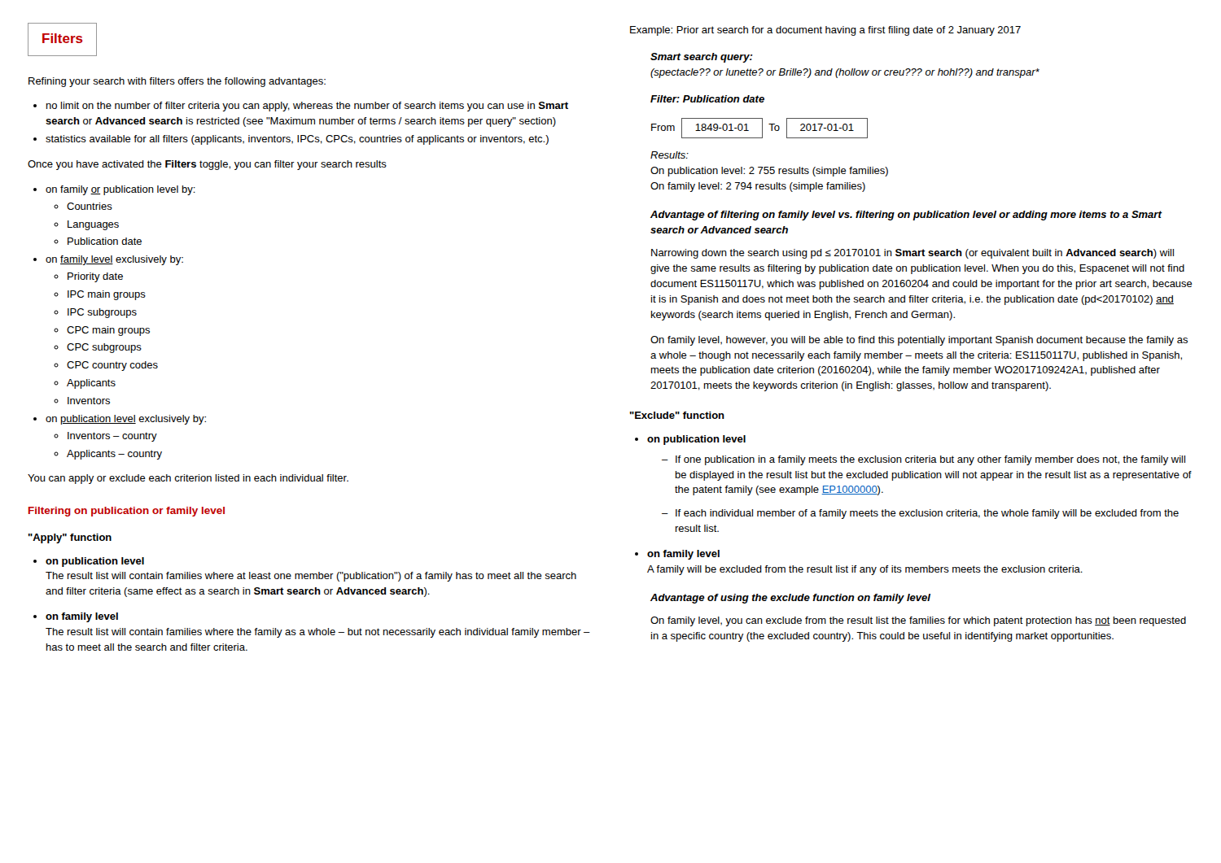Filters
Refining your search with filters offers the following advantages:
no limit on the number of filter criteria you can apply, whereas the number of search items you can use in Smart search or Advanced search is restricted (see "Maximum number of terms / search items per query" section)
statistics available for all filters (applicants, inventors, IPCs, CPCs, countries of applicants or inventors, etc.)
Once you have activated the Filters toggle, you can filter your search results
on family or publication level by:
Countries
Languages
Publication date
on family level exclusively by:
Priority date
IPC main groups
IPC subgroups
CPC main groups
CPC subgroups
CPC country codes
Applicants
Inventors
on publication level exclusively by:
Inventors – country
Applicants – country
You can apply or exclude each criterion listed in each individual filter.
Filtering on publication or family level
"Apply" function
on publication level
The result list will contain families where at least one member ("publication") of a family has to meet all the search and filter criteria (same effect as a search in Smart search or Advanced search).
on family level
The result list will contain families where the family as a whole – but not necessarily each individual family member – has to meet all the search and filter criteria.
Example: Prior art search for a document having a first filing date of 2 January 2017
Smart search query:
(spectacle?? or lunette? or Brille?) and (hollow or creu??? or hohl??) and transpar*
Filter: Publication date
From 1849-01-01 To 2017-01-01
Results:
On publication level: 2 755 results (simple families)
On family level: 2 794 results (simple families)
Advantage of filtering on family level vs. filtering on publication level or adding more items to a Smart search or Advanced search
Narrowing down the search using pd ≤ 20170101 in Smart search (or equivalent built in Advanced search) will give the same results as filtering by publication date on publication level. When you do this, Espacenet will not find document ES1150117U, which was published on 20160204 and could be important for the prior art search, because it is in Spanish and does not meet both the search and filter criteria, i.e. the publication date (pd<20170102) and keywords (search items queried in English, French and German).
On family level, however, you will be able to find this potentially important Spanish document because the family as a whole – though not necessarily each family member – meets all the criteria: ES1150117U, published in Spanish, meets the publication date criterion (20160204), while the family member WO2017109242A1, published after 20170101, meets the keywords criterion (in English: glasses, hollow and transparent).
"Exclude" function
on publication level
If one publication in a family meets the exclusion criteria but any other family member does not, the family will be displayed in the result list but the excluded publication will not appear in the result list as a representative of the patent family (see example EP1000000).
If each individual member of a family meets the exclusion criteria, the whole family will be excluded from the result list.
on family level
A family will be excluded from the result list if any of its members meets the exclusion criteria.
Advantage of using the exclude function on family level
On family level, you can exclude from the result list the families for which patent protection has not been requested in a specific country (the excluded country). This could be useful in identifying market opportunities.